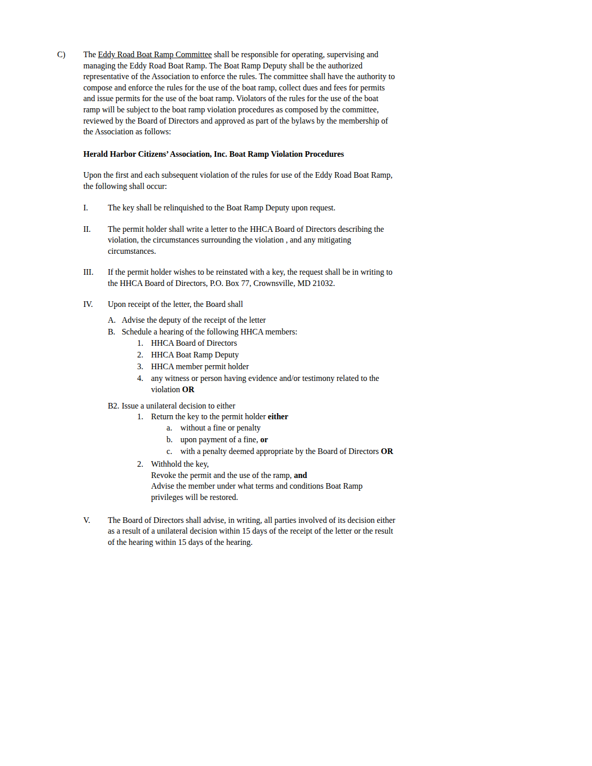C)
The Eddy Road Boat Ramp Committee shall be responsible for operating, supervising and managing the Eddy Road Boat Ramp. The Boat Ramp Deputy shall be the authorized representative of the Association to enforce the rules. The committee shall have the authority to compose and enforce the rules for the use of the boat ramp, collect dues and fees for permits and issue permits for the use of the boat ramp. Violators of the rules for the use of the boat ramp will be subject to the boat ramp violation procedures as composed by the committee, reviewed by the Board of Directors and approved as part of the bylaws by the membership of the Association as follows:
Herald Harbor Citizens’ Association, Inc. Boat Ramp Violation Procedures
Upon the first and each subsequent violation of the rules for use of the Eddy Road Boat Ramp, the following shall occur:
I. The key shall be relinquished to the Boat Ramp Deputy upon request.
II. The permit holder shall write a letter to the HHCA Board of Directors describing the violation, the circumstances surrounding the violation , and any mitigating circumstances.
III. If the permit holder wishes to be reinstated with a key, the request shall be in writing to the HHCA Board of Directors, P.O. Box 77, Crownsville, MD 21032.
IV. Upon receipt of the letter, the Board shall
A. Advise the deputy of the receipt of the letter
B. Schedule a hearing of the following HHCA members:
1. HHCA Board of Directors
2. HHCA Boat Ramp Deputy
3. HHCA member permit holder
4. any witness or person having evidence and/or testimony related to the violation OR
B2. Issue a unilateral decision to either
1. Return the key to the permit holder either
a. without a fine or penalty
b. upon payment of a fine, or
c. with a penalty deemed appropriate by the Board of Directors OR
2. Withhold the key,
Revoke the permit and the use of the ramp, and
Advise the member under what terms and conditions Boat Ramp privileges will be restored.
V. The Board of Directors shall advise, in writing, all parties involved of its decision either as a result of a unilateral decision within 15 days of the receipt of the letter or the result of the hearing within 15 days of the hearing.